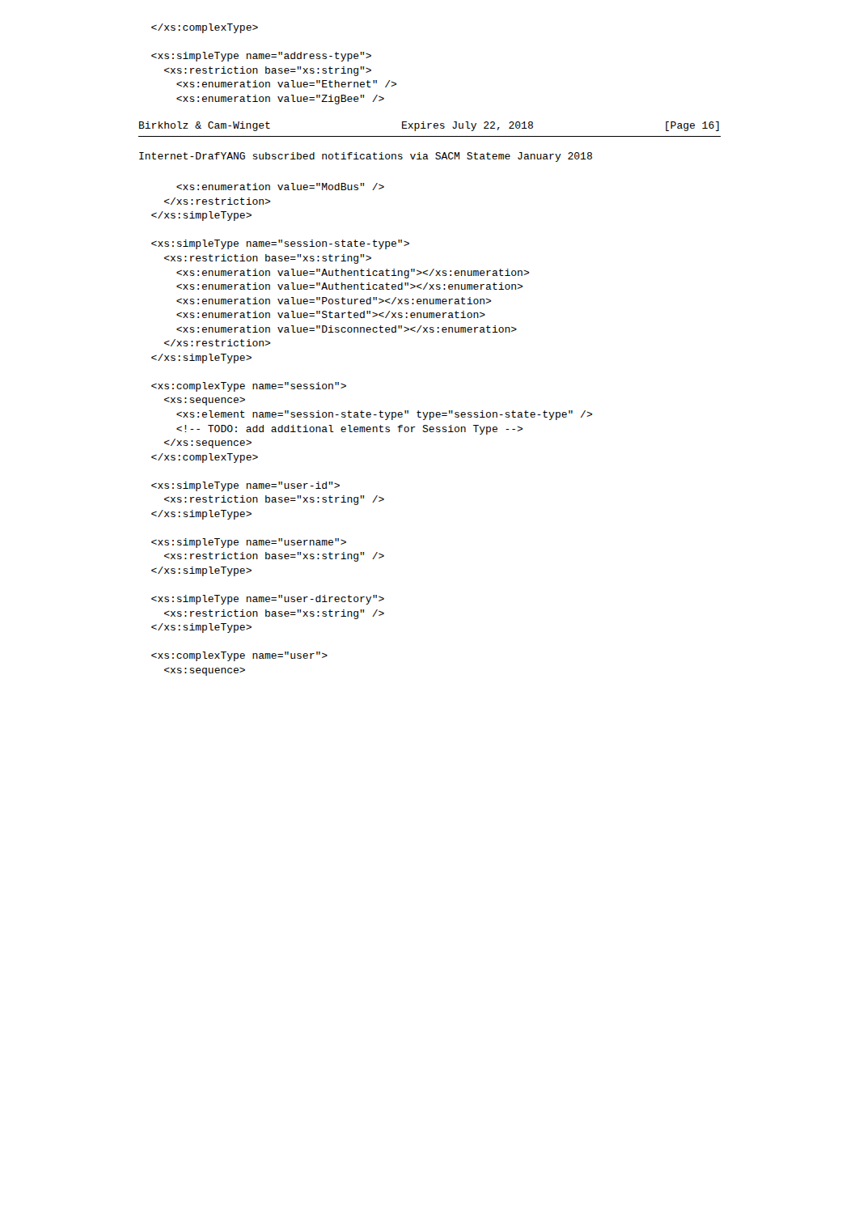</xs:complexType>

  <xs:simpleType name="address-type">
    <xs:restriction base="xs:string">
      <xs:enumeration value="Ethernet" />
      <xs:enumeration value="ZigBee" />
Birkholz & Cam-Winget Expires July 22, 2018[Page 16]
Internet-DrafYANG subscribed notifications via SACM Stateme January 2018
      <xs:enumeration value="ModBus" />
    </xs:restriction>
  </xs:simpleType>

  <xs:simpleType name="session-state-type">
    <xs:restriction base="xs:string">
      <xs:enumeration value="Authenticating"></xs:enumeration>
      <xs:enumeration value="Authenticated"></xs:enumeration>
      <xs:enumeration value="Postured"></xs:enumeration>
      <xs:enumeration value="Started"></xs:enumeration>
      <xs:enumeration value="Disconnected"></xs:enumeration>
    </xs:restriction>
  </xs:simpleType>

  <xs:complexType name="session">
    <xs:sequence>
      <xs:element name="session-state-type" type="session-state-type" />
      <!-- TODO: add additional elements for Session Type -->
    </xs:sequence>
  </xs:complexType>

  <xs:simpleType name="user-id">
    <xs:restriction base="xs:string" />
  </xs:simpleType>

  <xs:simpleType name="username">
    <xs:restriction base="xs:string" />
  </xs:simpleType>

  <xs:simpleType name="user-directory">
    <xs:restriction base="xs:string" />
  </xs:simpleType>

  <xs:complexType name="user">
    <xs:sequence>